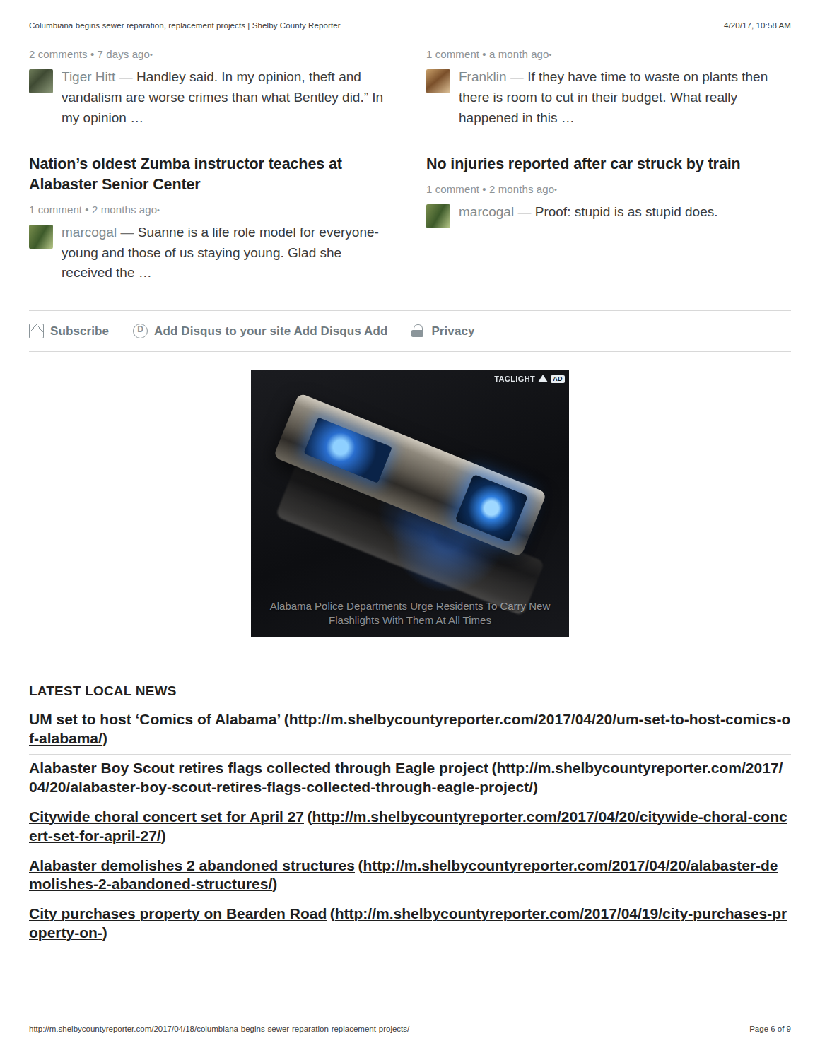Columbiana begins sewer reparation, replacement projects | Shelby County Reporter
4/20/17, 10:58 AM
2 comments • 7 days ago•
Tiger Hitt — Handley said. In my opinion, theft and vandalism are worse crimes than what Bentley did.” In my opinion …
1 comment • a month ago•
Franklin — If they have time to waste on plants then there is room to cut in their budget. What really happened in this …
Nation’s oldest Zumba instructor teaches at Alabaster Senior Center
1 comment • 2 months ago•
marcogal — Suanne is a life role model for everyone-young and those of us staying young. Glad she received the …
No injuries reported after car struck by train
1 comment • 2 months ago•
marcogal — Proof: stupid is as stupid does.
Subscribe
DAdd Disqus to your site Add Disqus Add
Privacy
TACLIGHT AD
Alabama Police Departments Urge Residents To Carry New Flashlights With Them At All Times
LATEST LOCAL NEWS
UM set to host ‘Comics of Alabama’ (http://m.shelbycountyreporter.com/2017/04/20/um-set-to-host-comics-of-alabama/)
Alabaster Boy Scout retires flags collected through Eagle project (http://m.shelbycountyreporter.com/2017/04/20/alabaster-boy-scout-retires-flags-collected-through-eagle-project/)
Citywide choral concert set for April 27 (http://m.shelbycountyreporter.com/2017/04/20/citywide-choral-concert-set-for-april-27/)
Alabaster demolishes 2 abandoned structures (http://m.shelbycountyreporter.com/2017/04/20/alabaster-demolishes-2-abandoned-structures/)
City purchases property on Bearden Road (http://m.shelbycountyreporter.com/2017/04/19/city-purchases-property-on-)
http://m.shelbycountyreporter.com/2017/04/18/columbiana-begins-sewer-reparation-replacement-projects/
Page 6 of 9